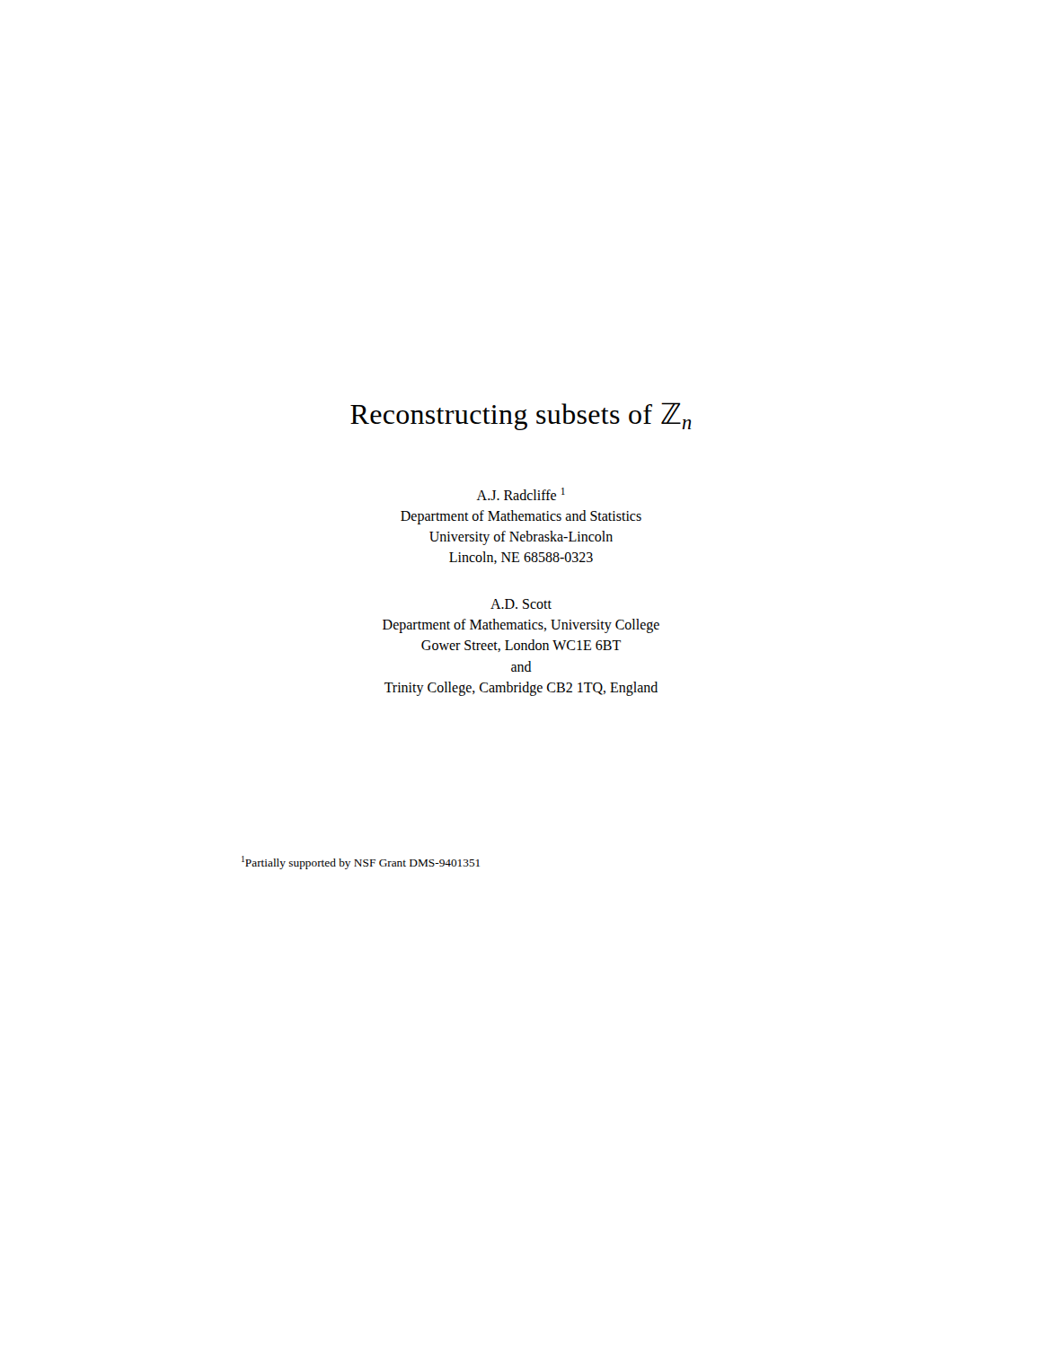Reconstructing subsets of ℤn
A.J. Radcliffe 1
Department of Mathematics and Statistics
University of Nebraska-Lincoln
Lincoln, NE 68588-0323
A.D. Scott
Department of Mathematics, University College
Gower Street, London WC1E 6BT
and
Trinity College, Cambridge CB2 1TQ, England
1 Partially supported by NSF Grant DMS-9401351